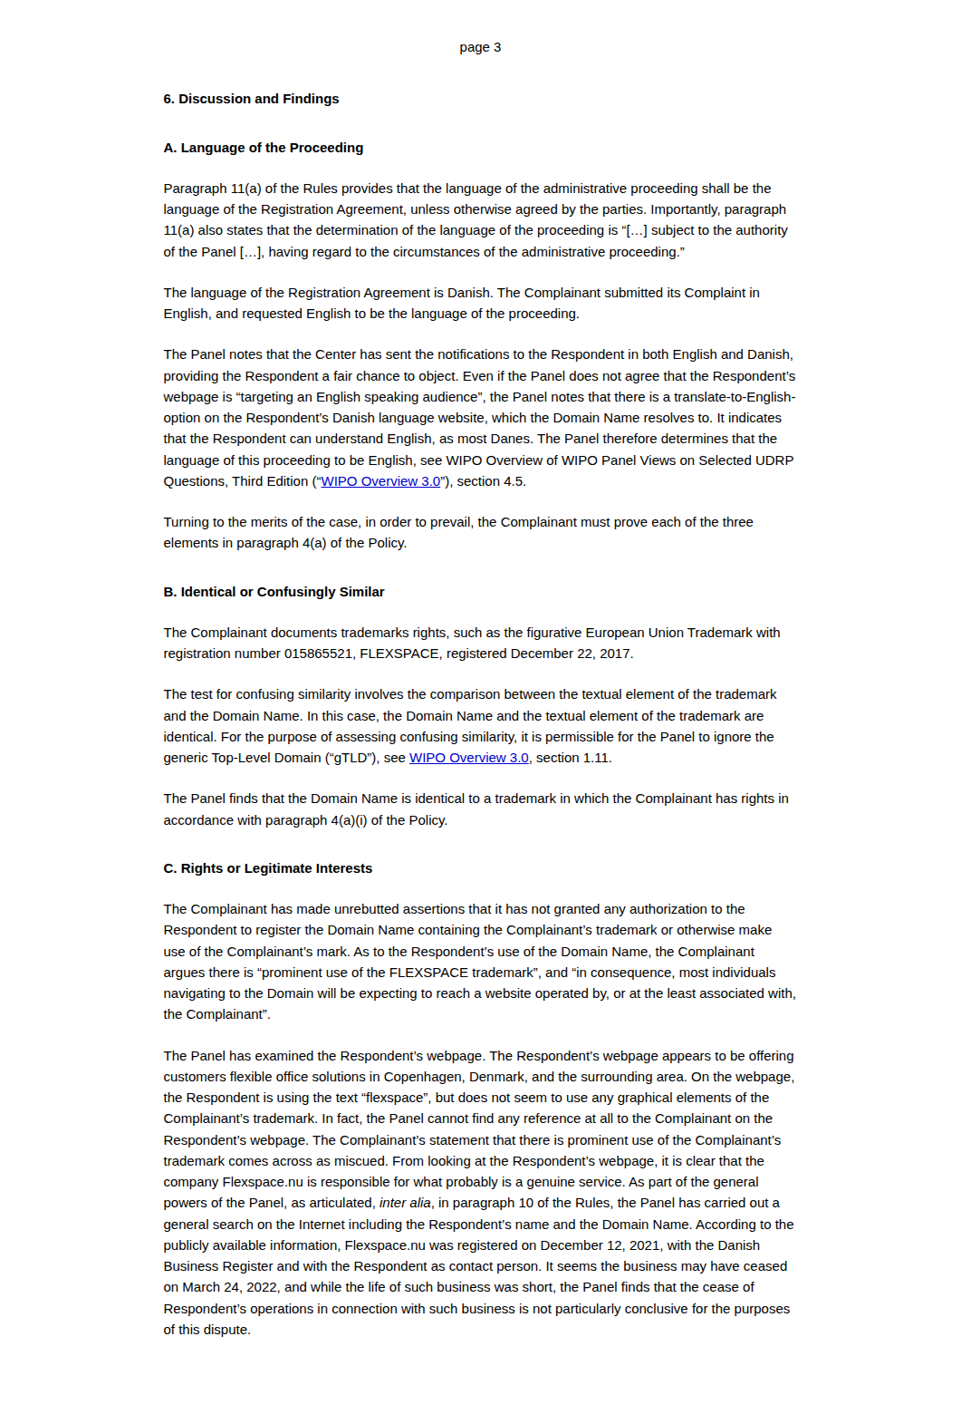page 3
6. Discussion and Findings
A. Language of the Proceeding
Paragraph 11(a) of the Rules provides that the language of the administrative proceeding shall be the language of the Registration Agreement, unless otherwise agreed by the parties. Importantly, paragraph 11(a) also states that the determination of the language of the proceeding is “[…] subject to the authority of the Panel […], having regard to the circumstances of the administrative proceeding.”
The language of the Registration Agreement is Danish. The Complainant submitted its Complaint in English, and requested English to be the language of the proceeding.
The Panel notes that the Center has sent the notifications to the Respondent in both English and Danish, providing the Respondent a fair chance to object. Even if the Panel does not agree that the Respondent’s webpage is “targeting an English speaking audience”, the Panel notes that there is a translate-to-English-option on the Respondent’s Danish language website, which the Domain Name resolves to. It indicates that the Respondent can understand English, as most Danes. The Panel therefore determines that the language of this proceeding to be English, see WIPO Overview of WIPO Panel Views on Selected UDRP Questions, Third Edition (“WIPO Overview 3.0”), section 4.5.
Turning to the merits of the case, in order to prevail, the Complainant must prove each of the three elements in paragraph 4(a) of the Policy.
B. Identical or Confusingly Similar
The Complainant documents trademarks rights, such as the figurative European Union Trademark with registration number 015865521, FLEXSPACE, registered December 22, 2017.
The test for confusing similarity involves the comparison between the textual element of the trademark and the Domain Name. In this case, the Domain Name and the textual element of the trademark are identical. For the purpose of assessing confusing similarity, it is permissible for the Panel to ignore the generic Top-Level Domain (“gTLD”), see WIPO Overview 3.0, section 1.11.
The Panel finds that the Domain Name is identical to a trademark in which the Complainant has rights in accordance with paragraph 4(a)(i) of the Policy.
C. Rights or Legitimate Interests
The Complainant has made unrebutted assertions that it has not granted any authorization to the Respondent to register the Domain Name containing the Complainant’s trademark or otherwise make use of the Complainant’s mark. As to the Respondent’s use of the Domain Name, the Complainant argues there is “prominent use of the FLEXSPACE trademark”, and “in consequence, most individuals navigating to the Domain will be expecting to reach a website operated by, or at the least associated with, the Complainant”.
The Panel has examined the Respondent’s webpage. The Respondent’s webpage appears to be offering customers flexible office solutions in Copenhagen, Denmark, and the surrounding area. On the webpage, the Respondent is using the text “flexspace”, but does not seem to use any graphical elements of the Complainant’s trademark. In fact, the Panel cannot find any reference at all to the Complainant on the Respondent’s webpage. The Complainant’s statement that there is prominent use of the Complainant’s trademark comes across as miscued. From looking at the Respondent’s webpage, it is clear that the company Flexspace.nu is responsible for what probably is a genuine service. As part of the general powers of the Panel, as articulated, inter alia, in paragraph 10 of the Rules, the Panel has carried out a general search on the Internet including the Respondent’s name and the Domain Name. According to the publicly available information, Flexspace.nu was registered on December 12, 2021, with the Danish Business Register and with the Respondent as contact person. It seems the business may have ceased on March 24, 2022, and while the life of such business was short, the Panel finds that the cease of Respondent’s operations in connection with such business is not particularly conclusive for the purposes of this dispute.